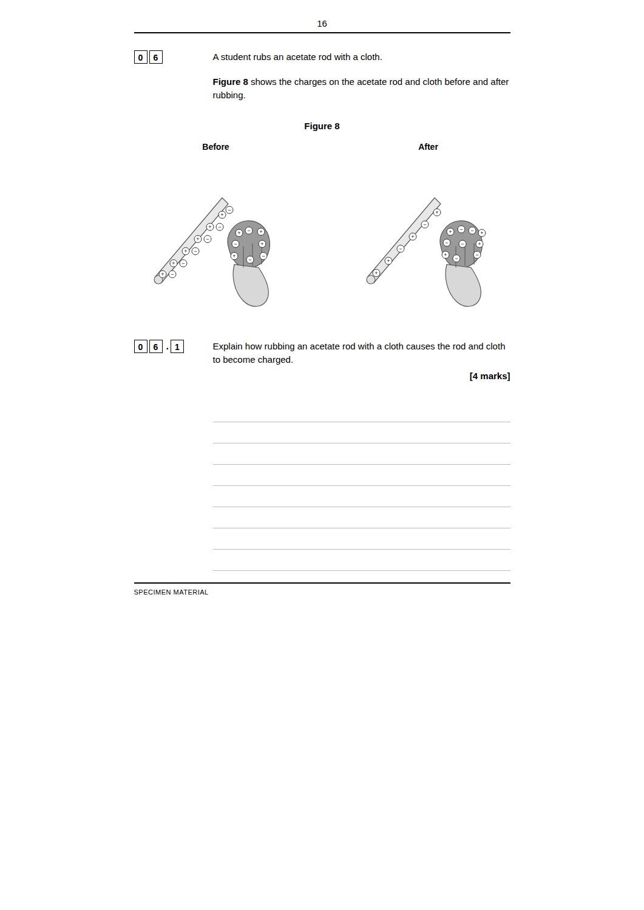16
06
A student rubs an acetate rod with a cloth.
Figure 8 shows the charges on the acetate rod and cloth before and after rubbing.
Figure 8
Before
+ − + − + − + − + − + − + − + − + + − −
After
+ + − + − + + − − + − − + + − −
06. 1
Explain how rubbing an acetate rod with a cloth causes the rod and cloth to become charged.
[4 marks]
SPECIMEN MATERIAL